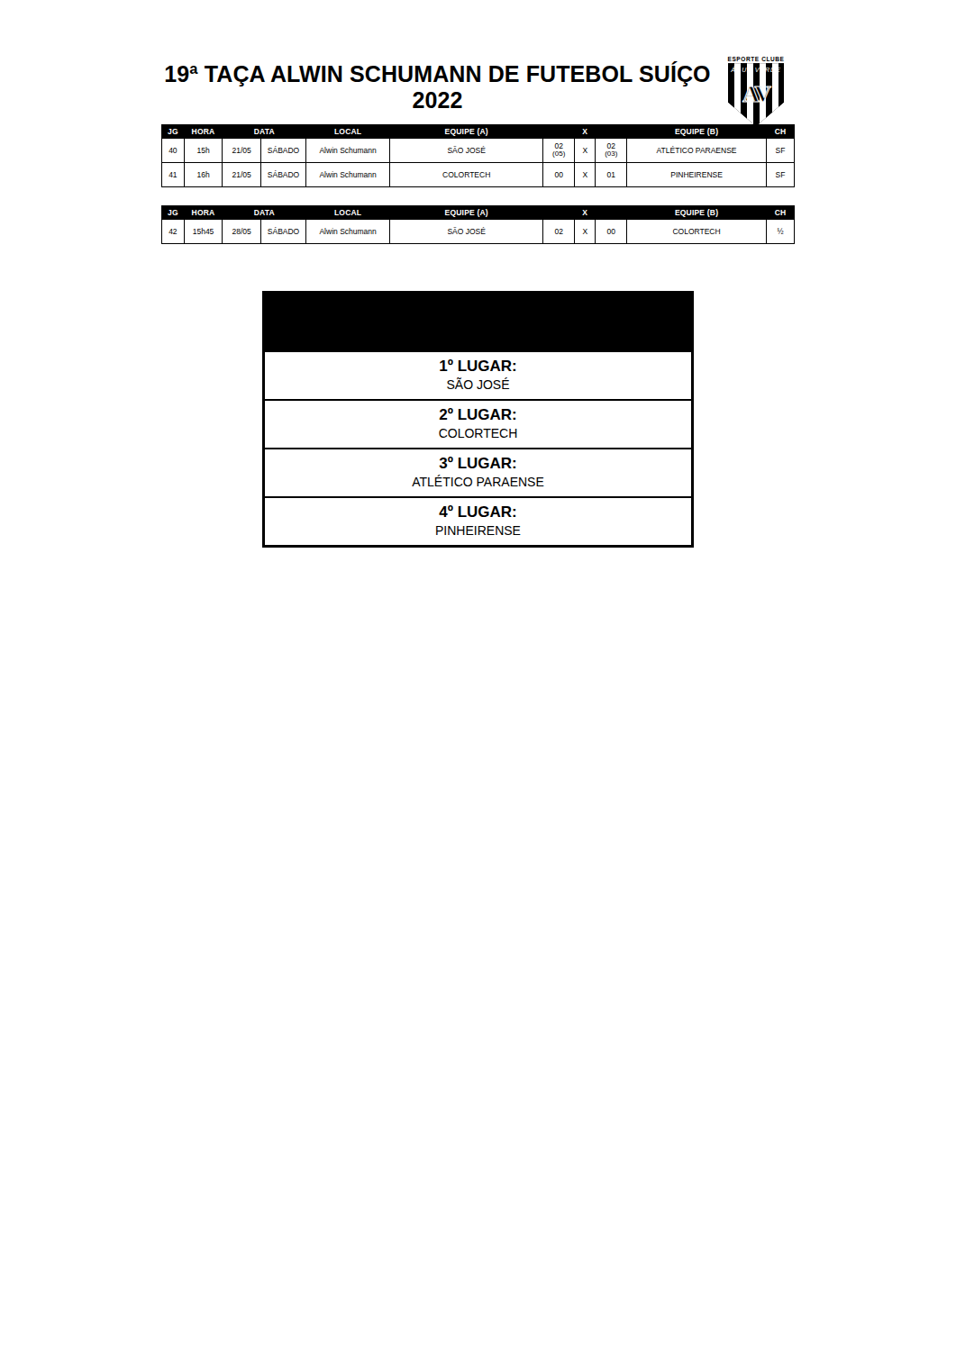19ª TAÇA ALWIN SCHUMANN DE FUTEBOL SUÍÇO 2022
ESPORTE CLUBE
ÁGUA VERDE
AV
20/04/63
| JG | HORA | DATA | LOCAL | EQUIPE (A) | X | EQUIPE (B) | CH |
| --- | --- | --- | --- | --- | --- | --- | --- |
| 40 | 15h | 21/05 | SÁBADO | Alwin Schumann | SÃO JOSÉ | 02 (05) | X | 02 (03) | ATLÉTICO PARAENSE | SF |
| 41 | 16h | 21/05 | SÁBADO | Alwin Schumann | COLORTECH | 00 | X | 01 | PINHEIRENSE | SF |
| JG | HORA | DATA | LOCAL | EQUIPE (A) | X | EQUIPE (B) | CH |
| --- | --- | --- | --- | --- | --- | --- | --- |
| 42 | 15h45 | 28/05 | SÁBADO | Alwin Schumann | SÃO JOSÉ | 02 | X | 00 | COLORTECH | ½ |
CLASSIFICAÇÃO FINAL
1º LUGAR:
SÃO JOSÉ
2º LUGAR:
COLORTECH
3º LUGAR:
ATLÉTICO PARAENSE
4º LUGAR:
PINHEIRENSE